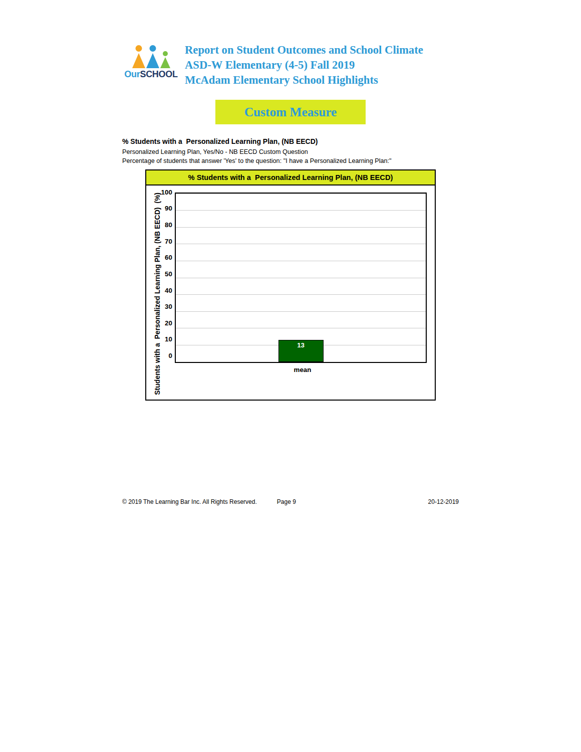Our SCHOOL
Report on Student Outcomes and School Climate
ASD-W Elementary (4-5) Fall 2019
McAdam Elementary School Highlights
Custom Measure
% Students with a Personalized Learning Plan, (NB EECD)
Personalized Learning Plan, Yes/No - NB EECD Custom Question
Percentage of students that answer 'Yes' to the question: "I have a Personalized Learning Plan:"
% Students with a Personalized Learning Plan, (NB EECD)
Students with a Personalized Learning Plan, (NB EECD) (%)
100 90 80 70 60 50 40 30 20 10 0
13
mean
© 2019 The Learning Bar Inc. All Rights Reserved.
Page 9
20-12-2019